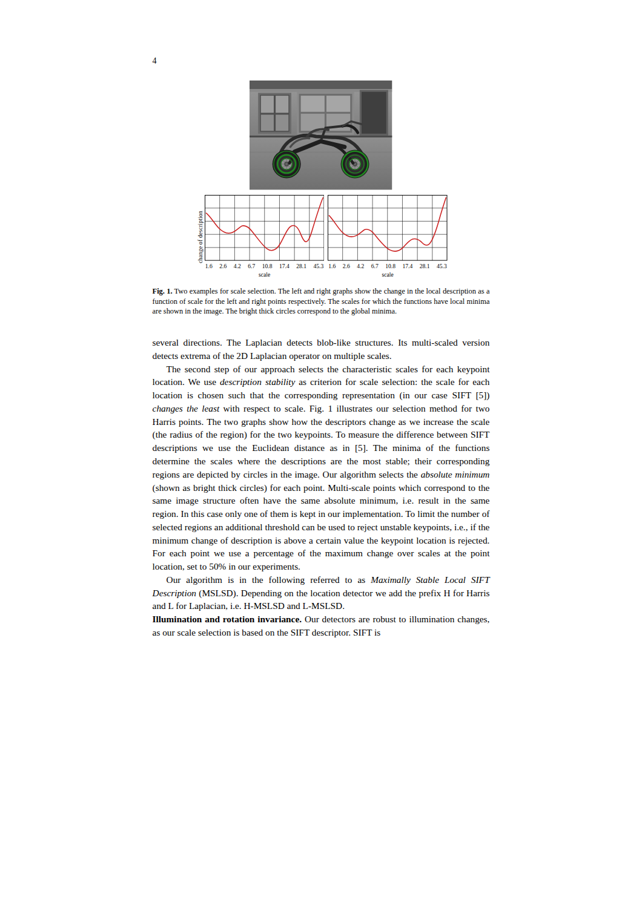4
change of description
1.62.64.26.710.817.428.145.3
scale
1.62.64.26.710.817.428.145.3
scale
Fig. 1. Two examples for scale selection. The left and right graphs show the change in the local description as a function of scale for the left and right points respectively. The scales for which the functions have local minima are shown in the image. The bright thick circles correspond to the global minima.
several directions. The Laplacian detects blob-like structures. Its multi-scaled version detects extrema of the 2D Laplacian operator on multiple scales.
The second step of our approach selects the characteristic scales for each keypoint location. We use description stability as criterion for scale selection: the scale for each location is chosen such that the corresponding representation (in our case SIFT [5]) changes the least with respect to scale. Fig. 1 illustrates our selection method for two Harris points. The two graphs show how the descriptors change as we increase the scale (the radius of the region) for the two keypoints. To measure the difference between SIFT descriptions we use the Euclidean distance as in [5]. The minima of the functions determine the scales where the descriptions are the most stable; their corresponding regions are depicted by circles in the image. Our algorithm selects the absolute minimum (shown as bright thick circles) for each point. Multi-scale points which correspond to the same image structure often have the same absolute minimum, i.e. result in the same region. In this case only one of them is kept in our implementation. To limit the number of selected regions an additional threshold can be used to reject unstable keypoints, i.e., if the minimum change of description is above a certain value the keypoint location is rejected. For each point we use a percentage of the maximum change over scales at the point location, set to 50% in our experiments.
Our algorithm is in the following referred to as Maximally Stable Local SIFT Description (MSLSD). Depending on the location detector we add the prefix H for Harris and L for Laplacian, i.e. H-MSLSD and L-MSLSD.
Illumination and rotation invariance. Our detectors are robust to illumination changes, as our scale selection is based on the SIFT descriptor. SIFT is